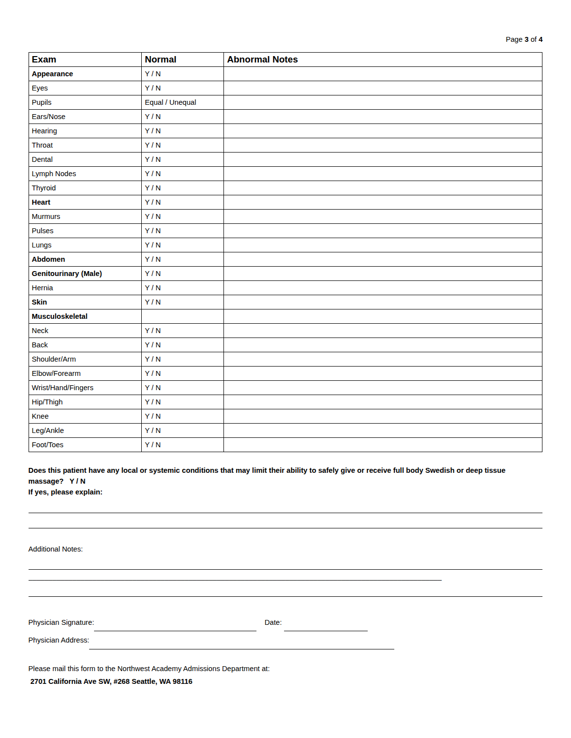Page 3 of 4
| Exam | Normal | Abnormal Notes |
| --- | --- | --- |
| Appearance | Y / N | |
| Eyes | Y / N | |
| Pupils | Equal / Unequal | |
| Ears/Nose | Y / N | |
| Hearing | Y / N | |
| Throat | Y / N | |
| Dental | Y / N | |
| Lymph Nodes | Y / N | |
| Thyroid | Y / N | |
| Heart | Y / N | |
| Murmurs | Y / N | |
| Pulses | Y / N | |
| Lungs | Y / N | |
| Abdomen | Y / N | |
| Genitourinary (Male) | Y / N | |
| Hernia | Y / N | |
| Skin | Y / N | |
| Musculoskeletal | | |
| Neck | Y / N | |
| Back | Y / N | |
| Shoulder/Arm | Y / N | |
| Elbow/Forearm | Y / N | |
| Wrist/Hand/Fingers | Y / N | |
| Hip/Thigh | Y / N | |
| Knee | Y / N | |
| Leg/Ankle | Y / N | |
| Foot/Toes | Y / N | |
Does this patient have any local or systemic conditions that may limit their ability to safely give or receive full body Swedish or deep tissue massage? Y / N
If yes, please explain:
Additional Notes:
_______________________________________________________________________________________________________
Physician Signature: Date:
Physician Address:
Please mail this form to the Northwest Academy Admissions Department at:
2701 California Ave SW, #268 Seattle, WA 98116